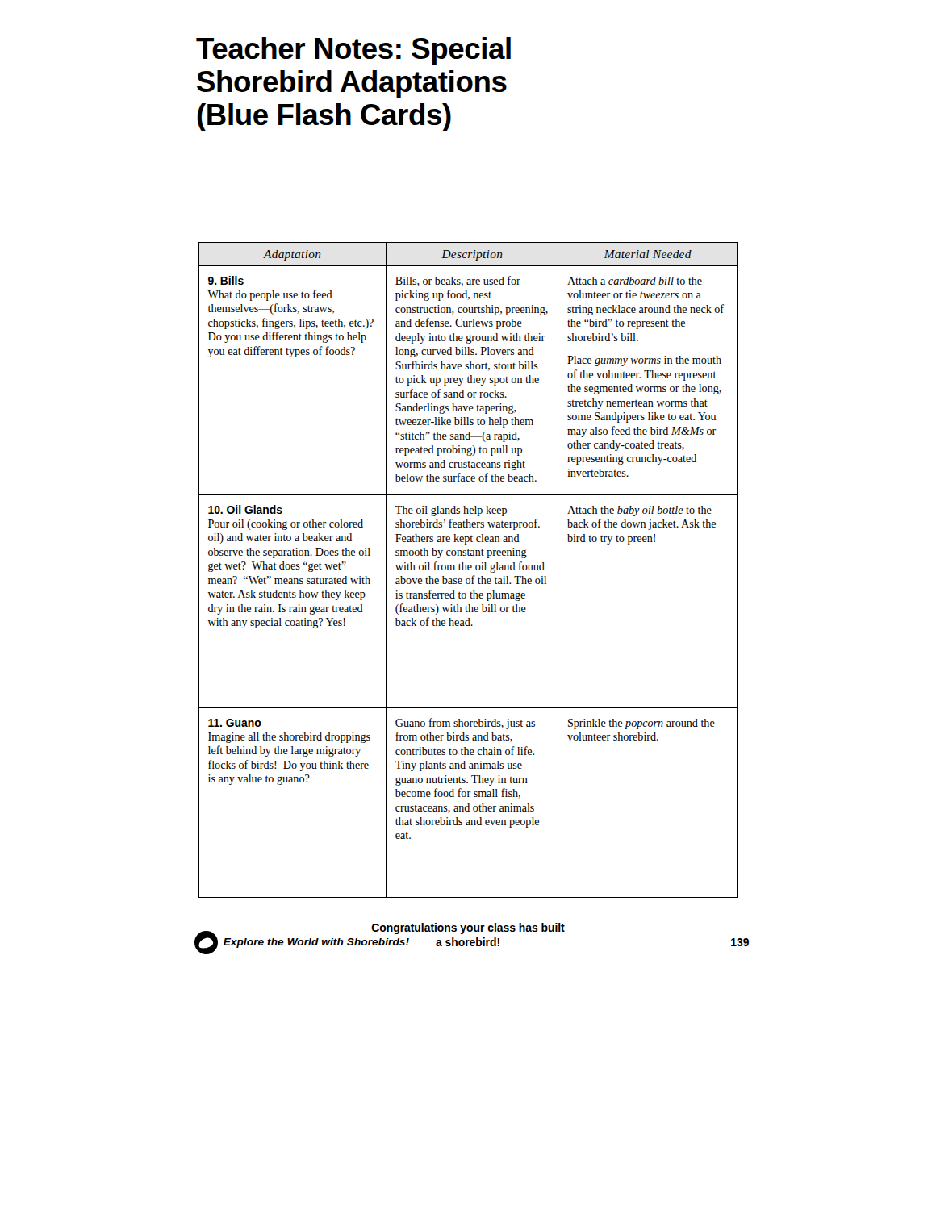Teacher Notes: Special
Shorebird Adaptations
(Blue Flash Cards)
| Adaptation | Description | Material Needed |
| --- | --- | --- |
| 9. Bills What do people use to feed themselves—(forks, straws, chopsticks, fingers, lips, teeth, etc.)? Do you use different things to help you eat different types of foods? | Bills, or beaks, are used for picking up food, nest construction, courtship, preening, and defense. Curlews probe deeply into the ground with their long, curved bills. Plovers and Surfbirds have short, stout bills to pick up prey they spot on the surface of sand or rocks. Sanderlings have tapering, tweezer-like bills to help them “stitch” the sand—(a rapid, repeated probing) to pull up worms and crustaceans right below the surface of the beach. | Attach a cardboard bill to the volunteer or tie tweezers on a string necklace around the neck of the “bird” to represent the shorebird’s bill. Place gummy worms in the mouth of the volunteer. These represent the segmented worms or the long, stretchy nemertean worms that some Sandpipers like to eat. You may also feed the bird M&Ms or other candy-coated treats, representing crunchy-coated invertebrates. |
| 10. Oil Glands Pour oil (cooking or other colored oil) and water into a beaker and observe the separation. Does the oil get wet? What does “get wet” mean? “Wet” means saturated with water. Ask students how they keep dry in the rain. Is rain gear treated with any special coating? Yes! | The oil glands help keep shorebirds’ feathers waterproof. Feathers are kept clean and smooth by constant preening with oil from the oil gland found above the base of the tail. The oil is transferred to the plumage (feathers) with the bill or the back of the head. | Attach the baby oil bottle to the back of the down jacket. Ask the bird to try to preen! |
| 11. Guano Imagine all the shorebird droppings left behind by the large migratory flocks of birds! Do you think there is any value to guano? | Guano from shorebirds, just as from other birds and bats, contributes to the chain of life. Tiny plants and animals use guano nutrients. They in turn become food for small fish, crustaceans, and other animals that shorebirds and even people eat. | Sprinkle the popcorn around the volunteer shorebird. |
Congratulations your class has built
a shorebird!
Explore the World with Shorebirds!
139